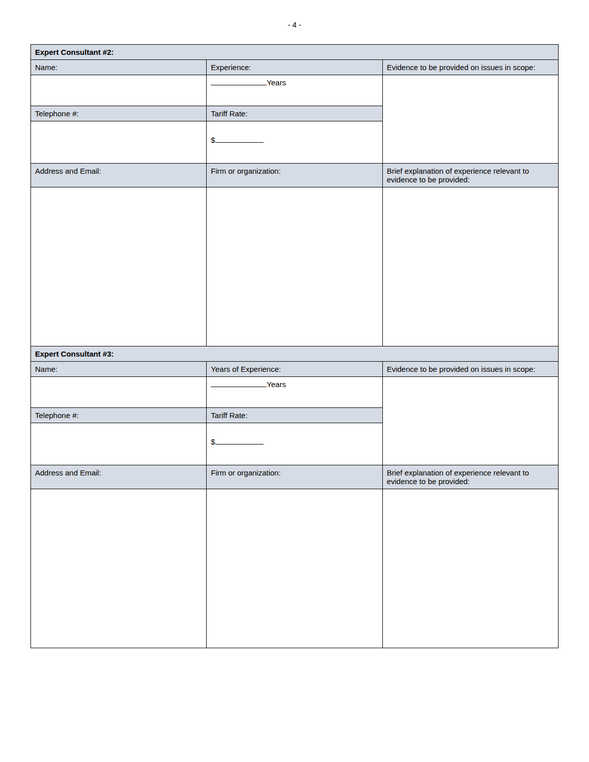- 4 -
| Expert Consultant #2: |
| Name: | Experience: | Evidence to be provided on issues in scope: |
| | Years | |
| Telephone #: | Tariff Rate: |
| | $ |
| Address and Email: | Firm or organization: | Brief explanation of experience relevant to evidence to be provided: |
| Expert Consultant #3: |
| Name: | Years of Experience: | Evidence to be provided on issues in scope: |
| | Years | |
| Telephone #: | Tariff Rate: |
| | $ |
| Address and Email: | Firm or organization: | Brief explanation of experience relevant to evidence to be provided: |